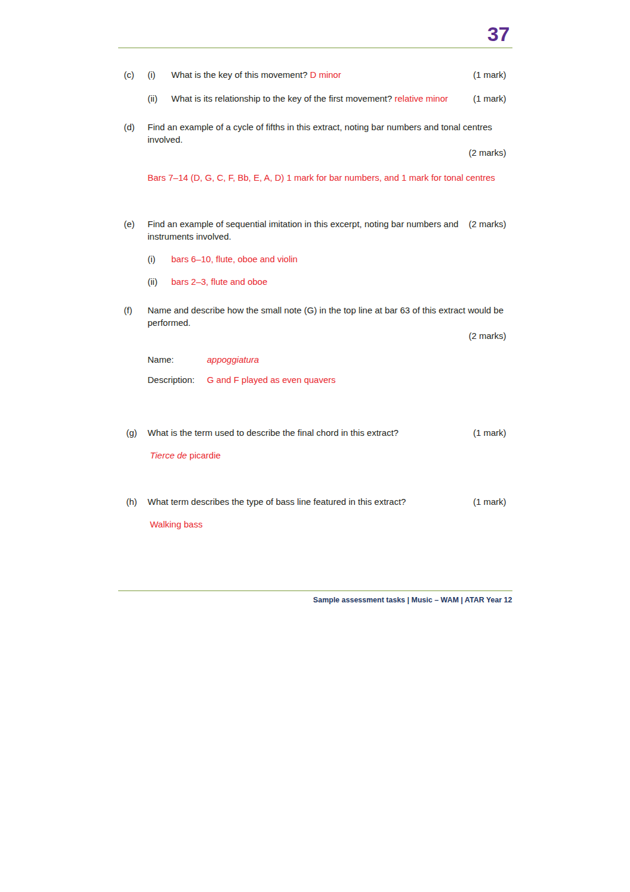37
(c)
(i)
(1 mark) What is the key of this movement? D minor
(ii)
(1 mark) What is its relationship to the key of the first movement? relative minor
(d)
Find an example of a cycle of fifths in this extract, noting bar numbers and tonal centres involved.
(2 marks)
Bars 7–14 (D, G, C, F, Bb, E, A, D) 1 mark for bar numbers, and 1 mark for tonal centres
(e)
(2 marks) Find an example of sequential imitation in this excerpt, noting bar numbers and instruments involved.
(i)
bars 6–10, flute, oboe and violin
(ii)
bars 2–3, flute and oboe
(f)
Name and describe how the small note (G) in the top line at bar 63 of this extract would be performed.
(2 marks)
Name:
appoggiatura
Description:
G and F played as even quavers
(g)
(1 mark) What is the term used to describe the final chord in this extract?
Tierce de picardie
(h)
(1 mark) What term describes the type of bass line featured in this extract?
Walking bass
Sample assessment tasks | Music – WAM | ATAR Year 12